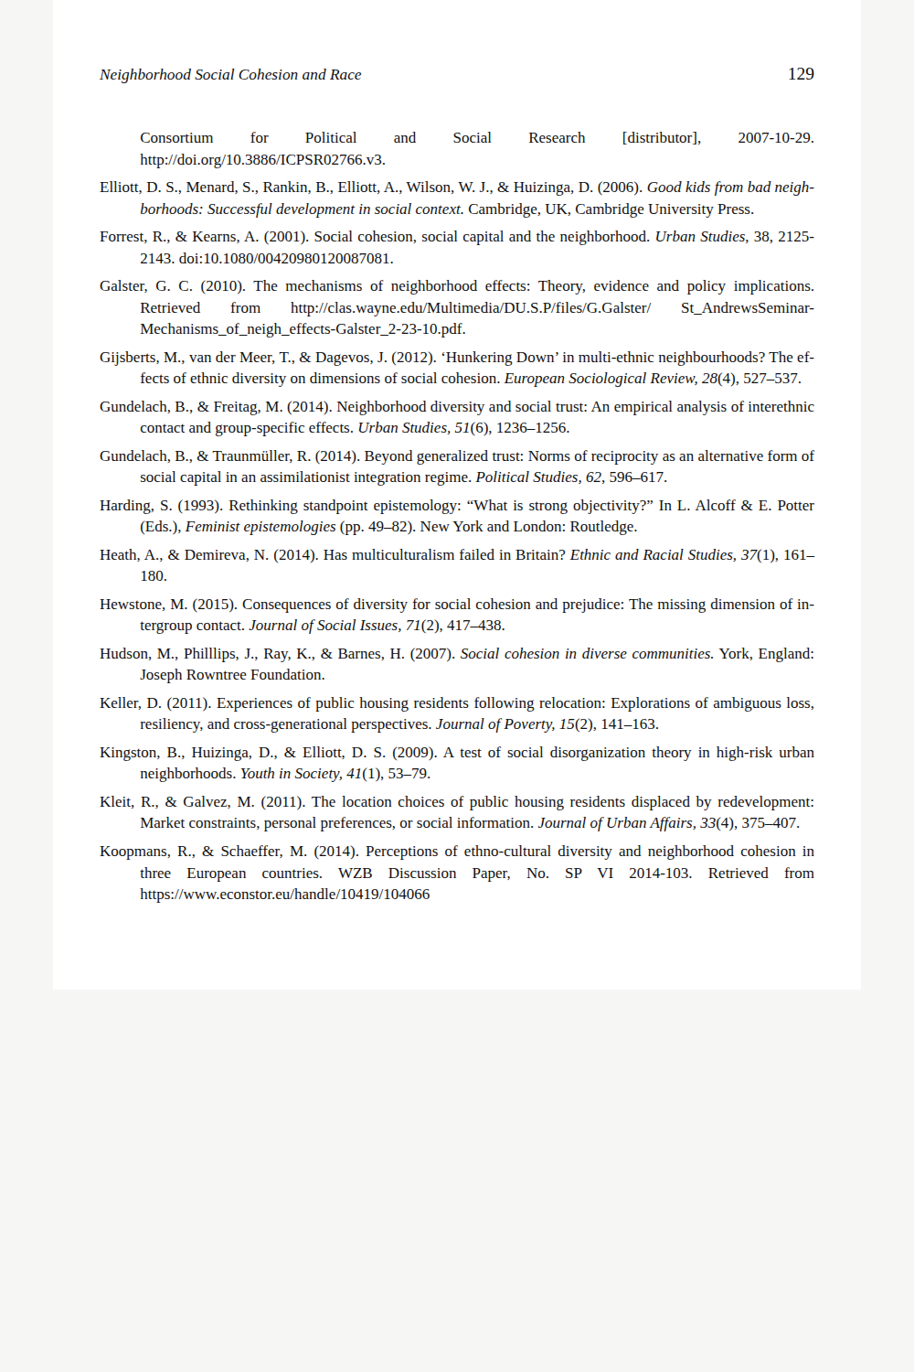Neighborhood Social Cohesion and Race 129
Consortium for Political and Social Research [distributor], 2007-10-29. http://doi.org/10.3886/ICPSR02766.v3.
Elliott, D. S., Menard, S., Rankin, B., Elliott, A., Wilson, W. J., & Huizinga, D. (2006). Good kids from bad neighborhoods: Successful development in social context. Cambridge, UK, Cambridge University Press.
Forrest, R., & Kearns, A. (2001). Social cohesion, social capital and the neighborhood. Urban Studies, 38, 2125-2143. doi:10.1080/00420980120087081.
Galster, G. C. (2010). The mechanisms of neighborhood effects: Theory, evidence and policy implications. Retrieved from http://clas.wayne.edu/Multimedia/DU.S.P/files/G.Galster/ St_AndrewsSeminar-Mechanisms_of_neigh_effects-Galster_2-23-10.pdf.
Gijsberts, M., van der Meer, T., & Dagevos, J. (2012). ‘Hunkering Down’ in multi-ethnic neighbourhoods? The effects of ethnic diversity on dimensions of social cohesion. European Sociological Review, 28(4), 527–537.
Gundelach, B., & Freitag, M. (2014). Neighborhood diversity and social trust: An empirical analysis of interethnic contact and group-specific effects. Urban Studies, 51(6), 1236–1256.
Gundelach, B., & Traunmüller, R. (2014). Beyond generalized trust: Norms of reciprocity as an alternative form of social capital in an assimilationist integration regime. Political Studies, 62, 596–617.
Harding, S. (1993). Rethinking standpoint epistemology: “What is strong objectivity?” In L. Alcoff & E. Potter (Eds.), Feminist epistemologies (pp. 49–82). New York and London: Routledge.
Heath, A., & Demireva, N. (2014). Has multiculturalism failed in Britain? Ethnic and Racial Studies, 37(1), 161–180.
Hewstone, M. (2015). Consequences of diversity for social cohesion and prejudice: The missing dimension of intergroup contact. Journal of Social Issues, 71(2), 417–438.
Hudson, M., Philllips, J., Ray, K., & Barnes, H. (2007). Social cohesion in diverse communities. York, England: Joseph Rowntree Foundation.
Keller, D. (2011). Experiences of public housing residents following relocation: Explorations of ambiguous loss, resiliency, and cross-generational perspectives. Journal of Poverty, 15(2), 141–163.
Kingston, B., Huizinga, D., & Elliott, D. S. (2009). A test of social disorganization theory in high-risk urban neighborhoods. Youth in Society, 41(1), 53–79.
Kleit, R., & Galvez, M. (2011). The location choices of public housing residents displaced by redevelopment: Market constraints, personal preferences, or social information. Journal of Urban Affairs, 33(4), 375–407.
Koopmans, R., & Schaeffer, M. (2014). Perceptions of ethno-cultural diversity and neighborhood cohesion in three European countries. WZB Discussion Paper, No. SP VI 2014-103. Retrieved from https://www.econstor.eu/handle/10419/104066